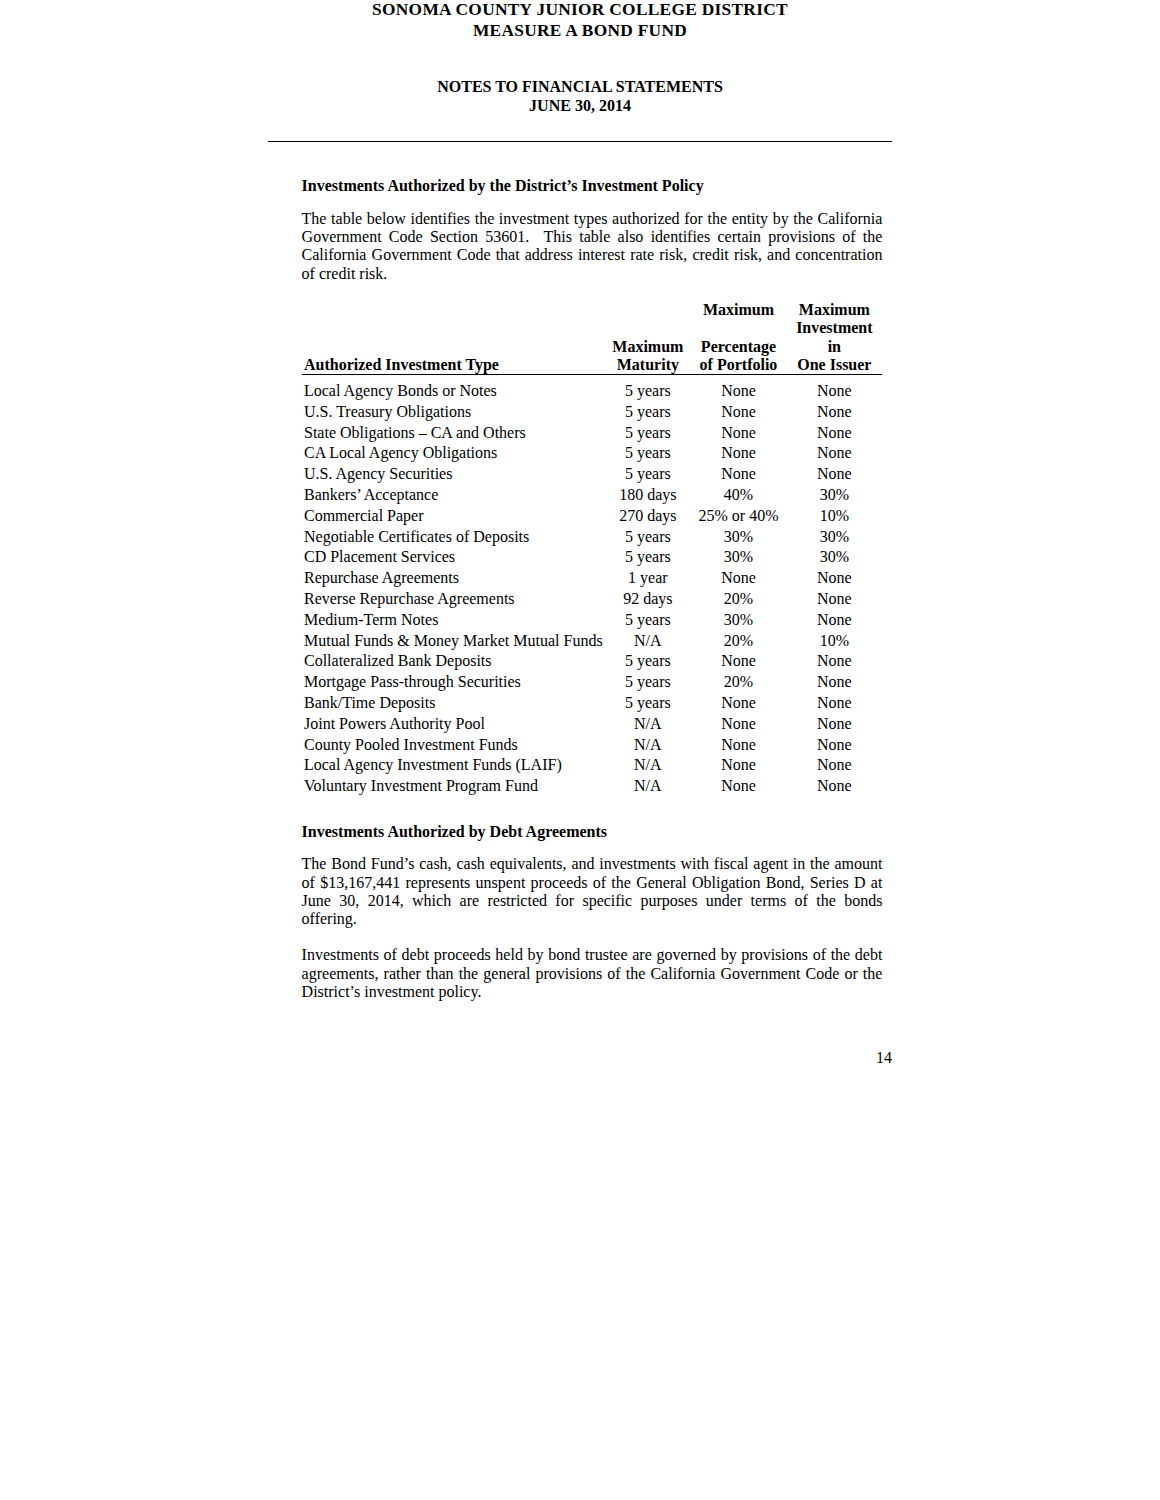SONOMA COUNTY JUNIOR COLLEGE DISTRICT
MEASURE A BOND FUND
NOTES TO FINANCIAL STATEMENTS
JUNE 30, 2014
Investments Authorized by the District’s Investment Policy
The table below identifies the investment types authorized for the entity by the California Government Code Section 53601. This table also identifies certain provisions of the California Government Code that address interest rate risk, credit risk, and concentration of credit risk.
| | | Maximum | Maximum |
| --- | --- | --- | --- |
| | Maximum | Percentage | Investment in |
| Authorized Investment Type | Maturity | of Portfolio | One Issuer |
| Local Agency Bonds or Notes | 5 years | None | None |
| U.S. Treasury Obligations | 5 years | None | None |
| State Obligations – CA and Others | 5 years | None | None |
| CA Local Agency Obligations | 5 years | None | None |
| U.S. Agency Securities | 5 years | None | None |
| Bankers’ Acceptance | 180 days | 40% | 30% |
| Commercial Paper | 270 days | 25% or 40% | 10% |
| Negotiable Certificates of Deposits | 5 years | 30% | 30% |
| CD Placement Services | 5 years | 30% | 30% |
| Repurchase Agreements | 1 year | None | None |
| Reverse Repurchase Agreements | 92 days | 20% | None |
| Medium-Term Notes | 5 years | 30% | None |
| Mutual Funds & Money Market Mutual Funds | N/A | 20% | 10% |
| Collateralized Bank Deposits | 5 years | None | None |
| Mortgage Pass-through Securities | 5 years | 20% | None |
| Bank/Time Deposits | 5 years | None | None |
| Joint Powers Authority Pool | N/A | None | None |
| County Pooled Investment Funds | N/A | None | None |
| Local Agency Investment Funds (LAIF) | N/A | None | None |
| Voluntary Investment Program Fund | N/A | None | None |
Investments Authorized by Debt Agreements
The Bond Fund’s cash, cash equivalents, and investments with fiscal agent in the amount of $13,167,441 represents unspent proceeds of the General Obligation Bond, Series D at June 30, 2014, which are restricted for specific purposes under terms of the bonds offering.
Investments of debt proceeds held by bond trustee are governed by provisions of the debt agreements, rather than the general provisions of the California Government Code or the District’s investment policy.
14